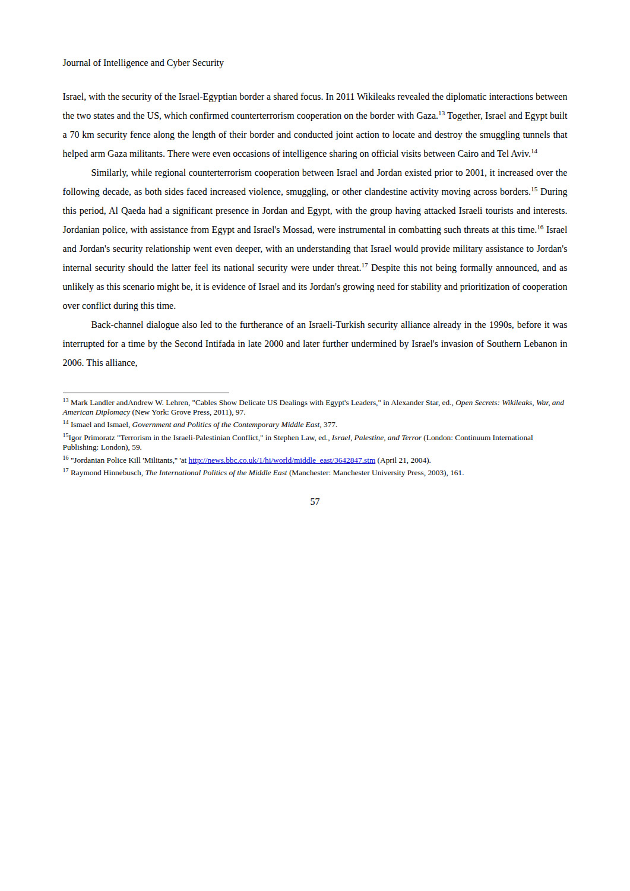Journal of Intelligence and Cyber Security
Israel, with the security of the Israel-Egyptian border a shared focus. In 2011 Wikileaks revealed the diplomatic interactions between the two states and the US, which confirmed counterterrorism cooperation on the border with Gaza.13 Together, Israel and Egypt built a 70 km security fence along the length of their border and conducted joint action to locate and destroy the smuggling tunnels that helped arm Gaza militants. There were even occasions of intelligence sharing on official visits between Cairo and Tel Aviv.14
Similarly, while regional counterterrorism cooperation between Israel and Jordan existed prior to 2001, it increased over the following decade, as both sides faced increased violence, smuggling, or other clandestine activity moving across borders.15 During this period, Al Qaeda had a significant presence in Jordan and Egypt, with the group having attacked Israeli tourists and interests. Jordanian police, with assistance from Egypt and Israel's Mossad, were instrumental in combatting such threats at this time.16 Israel and Jordan's security relationship went even deeper, with an understanding that Israel would provide military assistance to Jordan's internal security should the latter feel its national security were under threat.17 Despite this not being formally announced, and as unlikely as this scenario might be, it is evidence of Israel and its Jordan's growing need for stability and prioritization of cooperation over conflict during this time.
Back-channel dialogue also led to the furtherance of an Israeli-Turkish security alliance already in the 1990s, before it was interrupted for a time by the Second Intifada in late 2000 and later further undermined by Israel's invasion of Southern Lebanon in 2006. This alliance,
13 Mark Landler andAndrew W. Lehren, "Cables Show Delicate US Dealings with Egypt's Leaders," in Alexander Star, ed., Open Secrets: Wikileaks, War, and American Diplomacy (New York: Grove Press, 2011), 97.
14 Ismael and Ismael, Government and Politics of the Contemporary Middle East, 377.
15Igor Primoratz "Terrorism in the Israeli-Palestinian Conflict," in Stephen Law, ed., Israel, Palestine, and Terror (London: Continuum International Publishing: London), 59.
16 "Jordanian Police Kill 'Militants,'' 'at http://news.bbc.co.uk/1/hi/world/middle_east/3642847.stm (April 21, 2004).
17 Raymond Hinnebusch, The International Politics of the Middle East (Manchester: Manchester University Press, 2003), 161.
57